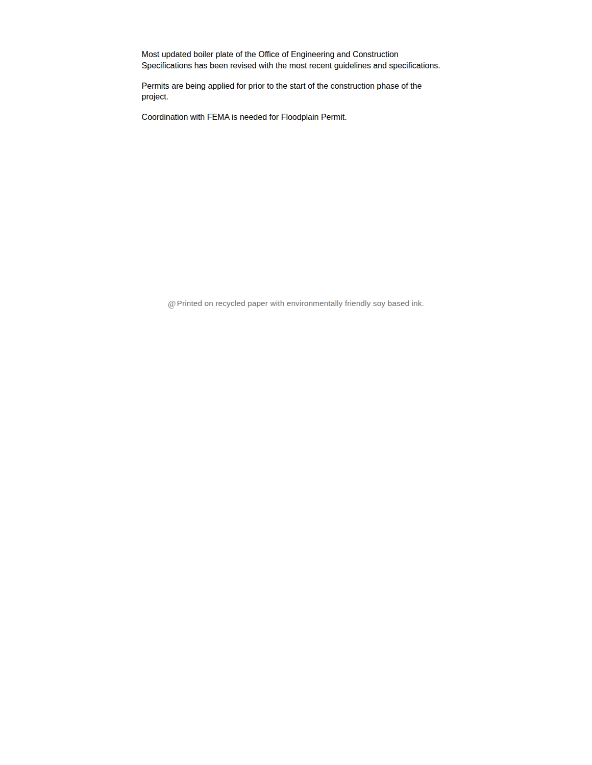Most updated boiler plate of the Office of Engineering and Construction Specifications has been revised with the most recent guidelines and specifications.
Permits are being applied for prior to the start of the construction phase of the project.
Coordination with FEMA is needed for Floodplain Permit.
@Printed on recycled paper with environmentally friendly soy based ink.